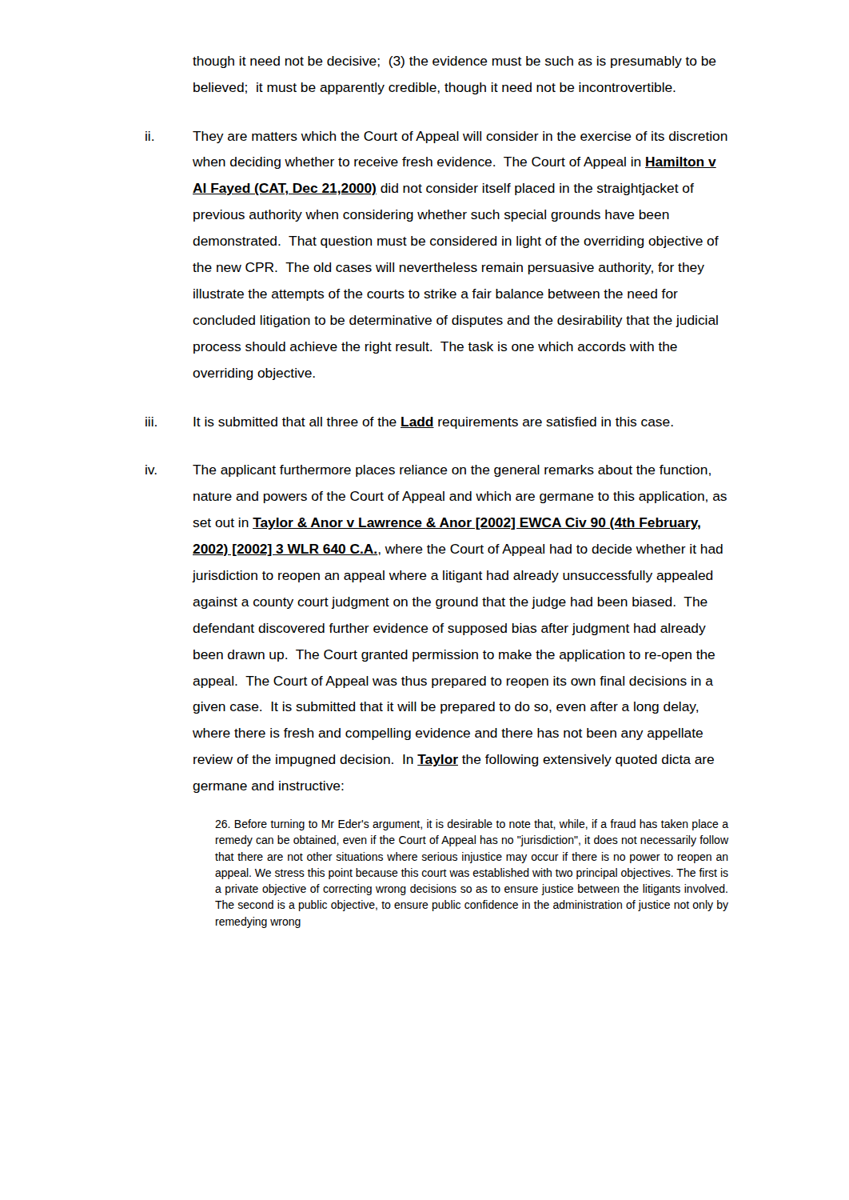though it need not be decisive; (3) the evidence must be such as is presumably to be believed; it must be apparently credible, though it need not be incontrovertible.
ii.
They are matters which the Court of Appeal will consider in the exercise of its discretion when deciding whether to receive fresh evidence. The Court of Appeal in Hamilton v Al Fayed (CAT, Dec 21,2000) did not consider itself placed in the straightjacket of previous authority when considering whether such special grounds have been demonstrated. That question must be considered in light of the overriding objective of the new CPR. The old cases will nevertheless remain persuasive authority, for they illustrate the attempts of the courts to strike a fair balance between the need for concluded litigation to be determinative of disputes and the desirability that the judicial process should achieve the right result. The task is one which accords with the overriding objective.
iii.
It is submitted that all three of the Ladd requirements are satisfied in this case.
iv.
The applicant furthermore places reliance on the general remarks about the function, nature and powers of the Court of Appeal and which are germane to this application, as set out in Taylor & Anor v Lawrence & Anor [2002] EWCA Civ 90 (4th February, 2002) [2002] 3 WLR 640 C.A., where the Court of Appeal had to decide whether it had jurisdiction to reopen an appeal where a litigant had already unsuccessfully appealed against a county court judgment on the ground that the judge had been biased. The defendant discovered further evidence of supposed bias after judgment had already been drawn up. The Court granted permission to make the application to re-open the appeal. The Court of Appeal was thus prepared to reopen its own final decisions in a given case. It is submitted that it will be prepared to do so, even after a long delay, where there is fresh and compelling evidence and there has not been any appellate review of the impugned decision. In Taylor the following extensively quoted dicta are germane and instructive:
26. Before turning to Mr Eder's argument, it is desirable to note that, while, if a fraud has taken place a remedy can be obtained, even if the Court of Appeal has no "jurisdiction", it does not necessarily follow that there are not other situations where serious injustice may occur if there is no power to reopen an appeal. We stress this point because this court was established with two principal objectives. The first is a private objective of correcting wrong decisions so as to ensure justice between the litigants involved. The second is a public objective, to ensure public confidence in the administration of justice not only by remedying wrong